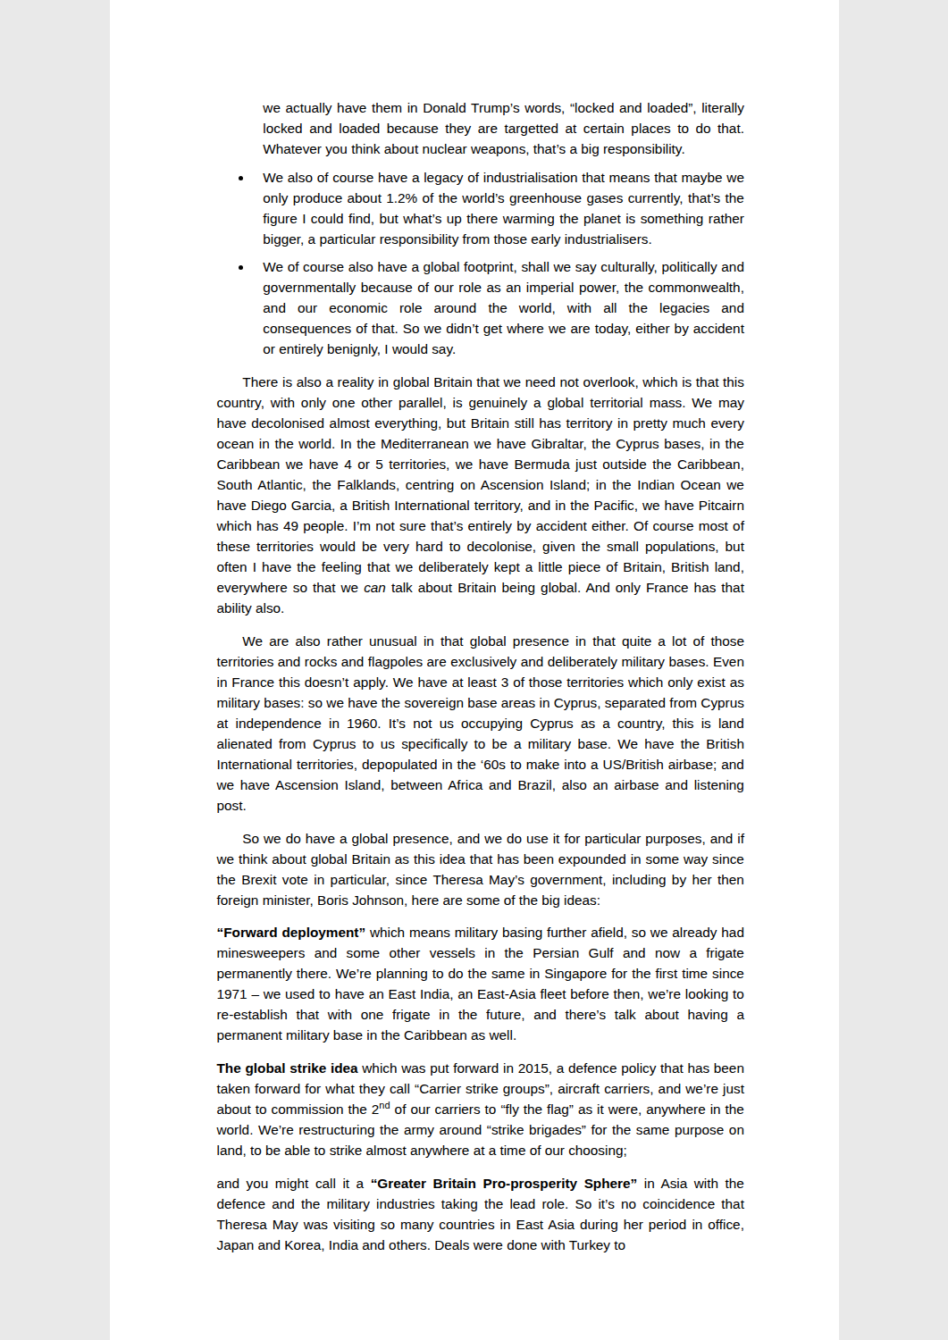we actually have them in Donald Trump’s words, “locked and loaded”, literally locked and loaded because they are targetted at certain places to do that. Whatever you think about nuclear weapons, that’s a big responsibility.
We also of course have a legacy of industrialisation that means that maybe we only produce about 1.2% of the world’s greenhouse gases currently, that’s the figure I could find, but what’s up there warming the planet is something rather bigger, a particular responsibility from those early industrialisers.
We of course also have a global footprint, shall we say culturally, politically and governmentally because of our role as an imperial power, the commonwealth, and our economic role around the world, with all the legacies and consequences of that. So we didn’t get where we are today, either by accident or entirely benignly, I would say.
There is also a reality in global Britain that we need not overlook, which is that this country, with only one other parallel, is genuinely a global territorial mass. We may have decolonised almost everything, but Britain still has territory in pretty much every ocean in the world. In the Mediterranean we have Gibraltar, the Cyprus bases, in the Caribbean we have 4 or 5 territories, we have Bermuda just outside the Caribbean, South Atlantic, the Falklands, centring on Ascension Island; in the Indian Ocean we have Diego Garcia, a British International territory, and in the Pacific, we have Pitcairn which has 49 people. I’m not sure that’s entirely by accident either. Of course most of these territories would be very hard to decolonise, given the small populations, but often I have the feeling that we deliberately kept a little piece of Britain, British land, everywhere so that we can talk about Britain being global. And only France has that ability also.
We are also rather unusual in that global presence in that quite a lot of those territories and rocks and flagpoles are exclusively and deliberately military bases. Even in France this doesn’t apply. We have at least 3 of those territories which only exist as military bases: so we have the sovereign base areas in Cyprus, separated from Cyprus at independence in 1960. It’s not us occupying Cyprus as a country, this is land alienated from Cyprus to us specifically to be a military base. We have the British International territories, depopulated in the ‘60s to make into a US/British airbase; and we have Ascension Island, between Africa and Brazil, also an airbase and listening post.
So we do have a global presence, and we do use it for particular purposes, and if we think about global Britain as this idea that has been expounded in some way since the Brexit vote in particular, since Theresa May’s government, including by her then foreign minister, Boris Johnson, here are some of the big ideas:
“Forward deployment” which means military basing further afield, so we already had minesweepers and some other vessels in the Persian Gulf and now a frigate permanently there. We’re planning to do the same in Singapore for the first time since 1971 – we used to have an East India, an East-Asia fleet before then, we’re looking to re-establish that with one frigate in the future, and there’s talk about having a permanent military base in the Caribbean as well.
The global strike idea which was put forward in 2015, a defence policy that has been taken forward for what they call “Carrier strike groups”, aircraft carriers, and we’re just about to commission the 2nd of our carriers to “fly the flag” as it were, anywhere in the world. We’re restructuring the army around “strike brigades” for the same purpose on land, to be able to strike almost anywhere at a time of our choosing;
and you might call it a “Greater Britain Pro-prosperity Sphere” in Asia with the defence and the military industries taking the lead role. So it’s no coincidence that Theresa May was visiting so many countries in East Asia during her period in office, Japan and Korea, India and others. Deals were done with Turkey to